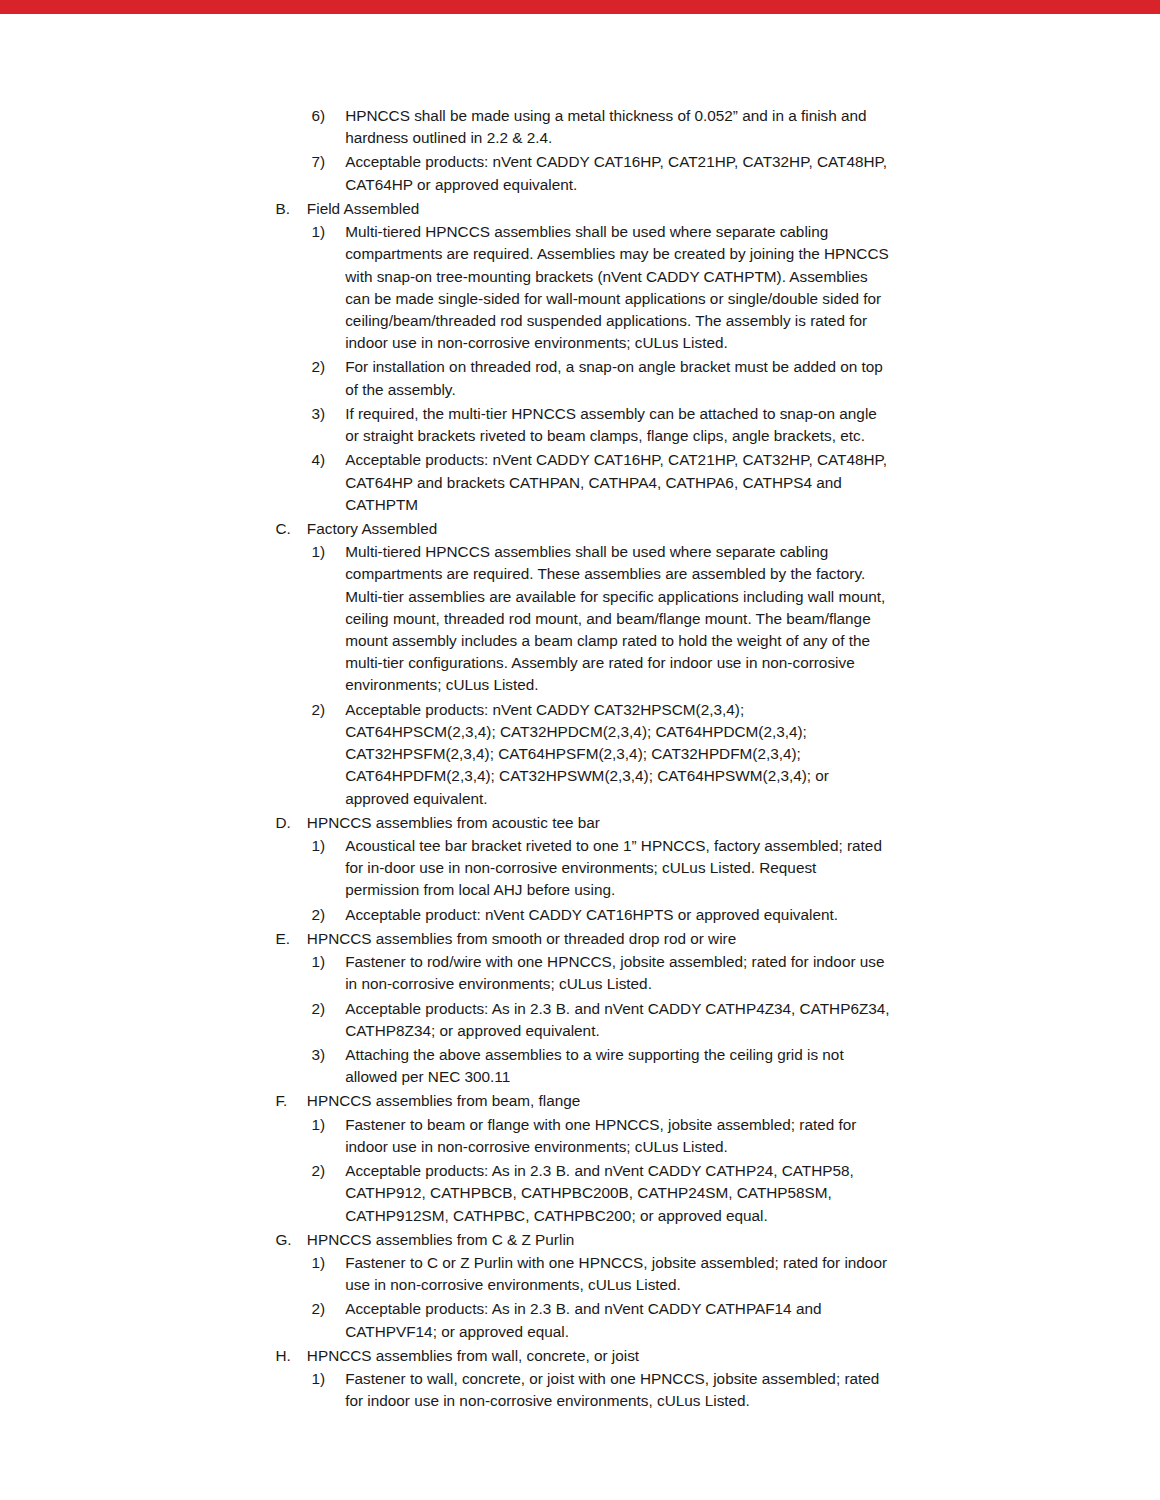6) HPNCCS shall be made using a metal thickness of 0.052” and in a finish and hardness outlined in 2.2 & 2.4.
7) Acceptable products: nVent CADDY CAT16HP, CAT21HP, CAT32HP, CAT48HP, CAT64HP or approved equivalent.
B. Field Assembled
1) Multi-tiered HPNCCS assemblies shall be used where separate cabling compartments are required. Assemblies may be created by joining the HPNCCS with snap-on tree-mounting brackets (nVent CADDY CATHPTM). Assemblies can be made single-sided for wall-mount applications or single/double sided for ceiling/beam/threaded rod suspended applications. The assembly is rated for indoor use in non-corrosive environments; cULus Listed.
2) For installation on threaded rod, a snap-on angle bracket must be added on top of the assembly.
3) If required, the multi-tier HPNCCS assembly can be attached to snap-on angle or straight brackets riveted to beam clamps, flange clips, angle brackets, etc.
4) Acceptable products: nVent CADDY CAT16HP, CAT21HP, CAT32HP, CAT48HP, CAT64HP and brackets CATHPAN, CATHPA4, CATHPA6, CATHPS4 and CATHPTM
C. Factory Assembled
1) Multi-tiered HPNCCS assemblies shall be used where separate cabling compartments are required. These assemblies are assembled by the factory. Multi-tier assemblies are available for specific applications including wall mount, ceiling mount, threaded rod mount, and beam/flange mount. The beam/flange mount assembly includes a beam clamp rated to hold the weight of any of the multi-tier configurations. Assembly are rated for indoor use in non-corrosive environments; cULus Listed.
2) Acceptable products: nVent CADDY CAT32HPSCM(2,3,4); CAT64HPSCM(2,3,4); CAT32HPDCM(2,3,4); CAT64HPDCM(2,3,4); CAT32HPSFM(2,3,4); CAT64HPSFM(2,3,4); CAT32HPDFM(2,3,4); CAT64HPDFM(2,3,4); CAT32HPSWM(2,3,4); CAT64HPSWM(2,3,4); or approved equivalent.
D. HPNCCS assemblies from acoustic tee bar
1) Acoustical tee bar bracket riveted to one 1” HPNCCS, factory assembled; rated for in-door use in non-corrosive environments; cULus Listed. Request permission from local AHJ before using.
2) Acceptable product: nVent CADDY CAT16HPTS or approved equivalent.
E. HPNCCS assemblies from smooth or threaded drop rod or wire
1) Fastener to rod/wire with one HPNCCS, jobsite assembled; rated for indoor use in non-corrosive environments; cULus Listed.
2) Acceptable products: As in 2.3 B. and nVent CADDY CATHP4Z34, CATHP6Z34, CATHP8Z34; or approved equivalent.
3) Attaching the above assemblies to a wire supporting the ceiling grid is not allowed per NEC 300.11
F. HPNCCS assemblies from beam, flange
1) Fastener to beam or flange with one HPNCCS, jobsite assembled; rated for indoor use in non-corrosive environments; cULus Listed.
2) Acceptable products: As in 2.3 B. and nVent CADDY CATHP24, CATHP58, CATHP912, CATHPBCB, CATHPBC200B, CATHP24SM, CATHP58SM, CATHP912SM, CATHPBC, CATHPBC200; or approved equal.
G. HPNCCS assemblies from C & Z Purlin
1) Fastener to C or Z Purlin with one HPNCCS, jobsite assembled; rated for indoor use in non-corrosive environments, cULus Listed.
2) Acceptable products: As in 2.3 B. and nVent CADDY CATHPAF14 and CATHPVF14; or approved equal.
H. HPNCCS assemblies from wall, concrete, or joist
1) Fastener to wall, concrete, or joist with one HPNCCS, jobsite assembled; rated for indoor use in non-corrosive environments, cULus Listed.